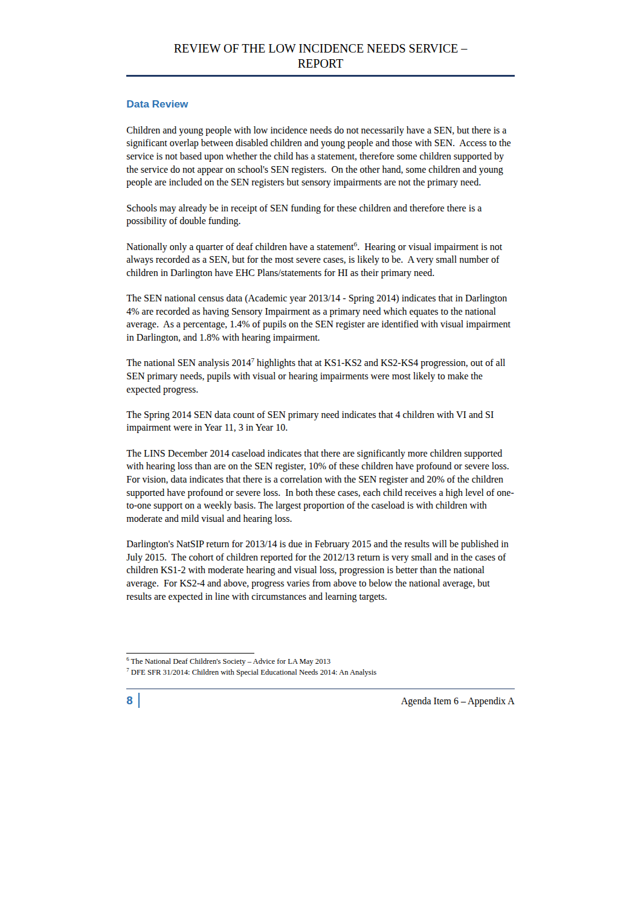REVIEW OF THE LOW INCIDENCE NEEDS SERVICE – REPORT
Data Review
Children and young people with low incidence needs do not necessarily have a SEN, but there is a significant overlap between disabled children and young people and those with SEN. Access to the service is not based upon whether the child has a statement, therefore some children supported by the service do not appear on school's SEN registers. On the other hand, some children and young people are included on the SEN registers but sensory impairments are not the primary need.
Schools may already be in receipt of SEN funding for these children and therefore there is a possibility of double funding.
Nationally only a quarter of deaf children have a statement6. Hearing or visual impairment is not always recorded as a SEN, but for the most severe cases, is likely to be. A very small number of children in Darlington have EHC Plans/statements for HI as their primary need.
The SEN national census data (Academic year 2013/14 - Spring 2014) indicates that in Darlington 4% are recorded as having Sensory Impairment as a primary need which equates to the national average. As a percentage, 1.4% of pupils on the SEN register are identified with visual impairment in Darlington, and 1.8% with hearing impairment.
The national SEN analysis 20147 highlights that at KS1-KS2 and KS2-KS4 progression, out of all SEN primary needs, pupils with visual or hearing impairments were most likely to make the expected progress.
The Spring 2014 SEN data count of SEN primary need indicates that 4 children with VI and SI impairment were in Year 11, 3 in Year 10.
The LINS December 2014 caseload indicates that there are significantly more children supported with hearing loss than are on the SEN register, 10% of these children have profound or severe loss. For vision, data indicates that there is a correlation with the SEN register and 20% of the children supported have profound or severe loss. In both these cases, each child receives a high level of one-to-one support on a weekly basis. The largest proportion of the caseload is with children with moderate and mild visual and hearing loss.
Darlington's NatSIP return for 2013/14 is due in February 2015 and the results will be published in July 2015. The cohort of children reported for the 2012/13 return is very small and in the cases of children KS1-2 with moderate hearing and visual loss, progression is better than the national average. For KS2-4 and above, progress varies from above to below the national average, but results are expected in line with circumstances and learning targets.
6 The National Deaf Children's Society – Advice for LA May 2013
7 DFE SFR 31/2014: Children with Special Educational Needs 2014: An Analysis
8 Agenda Item 6 – Appendix A